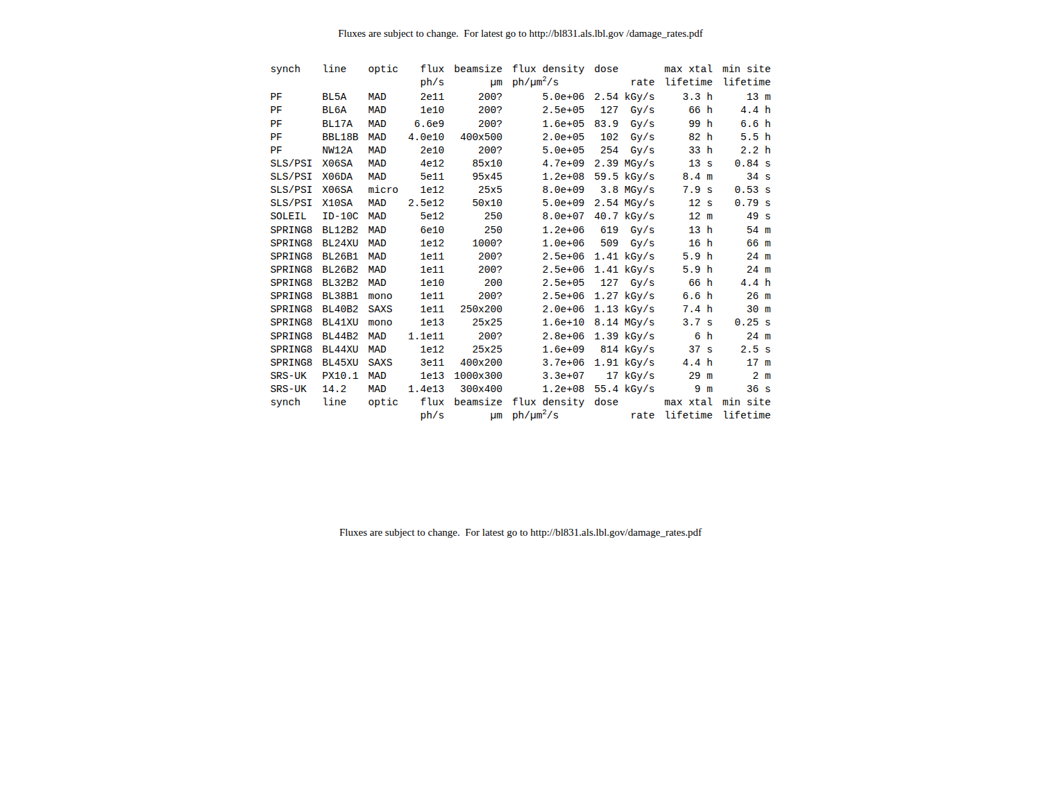Fluxes are subject to change. For latest go to http://bl831.als.lbl.gov /damage_rates.pdf
| synch | line | optic | flux | beamsize | flux density | dose | max xtal | min site |
| --- | --- | --- | --- | --- | --- | --- | --- | --- |
| | | | ph/s | µm | ph/µm 2 /s | rate | lifetime | lifetime |
| PF | BL5A | MAD | 2e11 | 200? | 5.0e+06 | 2.54 kGy/s | 3.3 h | 13 m |
| PF | BL6A | MAD | 1e10 | 200? | 2.5e+05 | 127 Gy/s | 66 h | 4.4 h |
| PF | BL17A | MAD | 6.6e9 | 200? | 1.6e+05 | 83.9 Gy/s | 99 h | 6.6 h |
| PF | BBL18B | MAD | 4.0e10 | 400x500 | 2.0e+05 | 102 Gy/s | 82 h | 5.5 h |
| PF | NW12A | MAD | 2e10 | 200? | 5.0e+05 | 254 Gy/s | 33 h | 2.2 h |
| SLS/PSI | X06SA | MAD | 4e12 | 85x10 | 4.7e+09 | 2.39 MGy/s | 13 s | 0.84 s |
| SLS/PSI | X06DA | MAD | 5e11 | 95x45 | 1.2e+08 | 59.5 kGy/s | 8.4 m | 34 s |
| SLS/PSI | X06SA | micro | 1e12 | 25x5 | 8.0e+09 | 3.8 MGy/s | 7.9 s | 0.53 s |
| SLS/PSI | X10SA | MAD | 2.5e12 | 50x10 | 5.0e+09 | 2.54 MGy/s | 12 s | 0.79 s |
| SOLEIL | ID-10C | MAD | 5e12 | 250 | 8.0e+07 | 40.7 kGy/s | 12 m | 49 s |
| SPRING8 | BL12B2 | MAD | 6e10 | 250 | 1.2e+06 | 619 Gy/s | 13 h | 54 m |
| SPRING8 | BL24XU | MAD | 1e12 | 1000? | 1.0e+06 | 509 Gy/s | 16 h | 66 m |
| SPRING8 | BL26B1 | MAD | 1e11 | 200? | 2.5e+06 | 1.41 kGy/s | 5.9 h | 24 m |
| SPRING8 | BL26B2 | MAD | 1e11 | 200? | 2.5e+06 | 1.41 kGy/s | 5.9 h | 24 m |
| SPRING8 | BL32B2 | MAD | 1e10 | 200 | 2.5e+05 | 127 Gy/s | 66 h | 4.4 h |
| SPRING8 | BL38B1 | mono | 1e11 | 200? | 2.5e+06 | 1.27 kGy/s | 6.6 h | 26 m |
| SPRING8 | BL40B2 | SAXS | 1e11 | 250x200 | 2.0e+06 | 1.13 kGy/s | 7.4 h | 30 m |
| SPRING8 | BL41XU | mono | 1e13 | 25x25 | 1.6e+10 | 8.14 MGy/s | 3.7 s | 0.25 s |
| SPRING8 | BL44B2 | MAD | 1.1e11 | 200? | 2.8e+06 | 1.39 kGy/s | 6 h | 24 m |
| SPRING8 | BL44XU | MAD | 1e12 | 25x25 | 1.6e+09 | 814 kGy/s | 37 s | 2.5 s |
| SPRING8 | BL45XU | SAXS | 3e11 | 400x200 | 3.7e+06 | 1.91 kGy/s | 4.4 h | 17 m |
| SRS-UK | PX10.1 | MAD | 1e13 | 1000x300 | 3.3e+07 | 17 kGy/s | 29 m | 2 m |
| SRS-UK | 14.2 | MAD | 1.4e13 | 300x400 | 1.2e+08 | 55.4 kGy/s | 9 m | 36 s |
| synch | line | optic | flux | beamsize | flux density | dose | max xtal | min site |
| | | | ph/s | µm | ph/µm 2 /s | rate | lifetime | lifetime |
Fluxes are subject to change. For latest go to http://bl831.als.lbl.gov/damage_rates.pdf